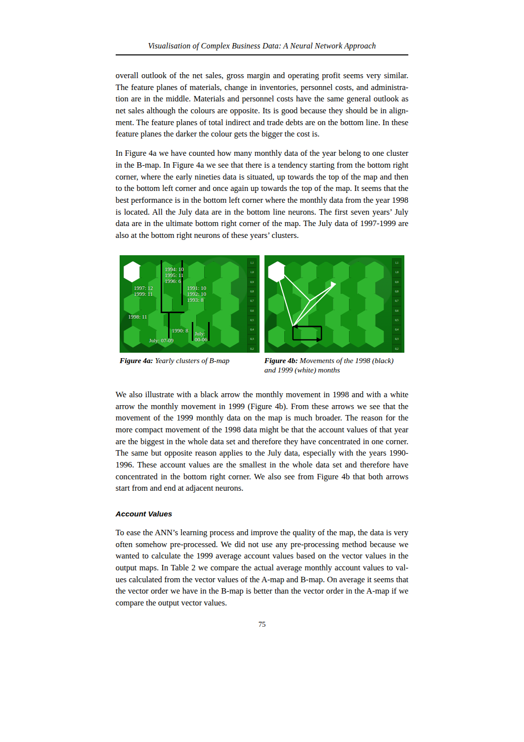Visualisation of Complex Business Data: A Neural Network Approach
overall outlook of the net sales, gross margin and operating profit seems very similar. The feature planes of materials, change in inventories, personnel costs, and administration are in the middle. Materials and personnel costs have the same general outlook as net sales although the colours are opposite. Its is good because they should be in alignment. The feature planes of total indirect and trade debts are on the bottom line. In these feature planes the darker the colour gets the bigger the cost is.
In Figure 4a we have counted how many monthly data of the year belong to one cluster in the B-map. In Figure 4a we see that there is a tendency starting from the bottom right corner, where the early nineties data is situated, up towards the top of the map and then to the bottom left corner and once again up towards the top of the map. It seems that the best performance is in the bottom left corner where the monthly data from the year 1998 is located. All the July data are in the bottom line neurons. The first seven years’ July data are in the ultimate bottom right corner of the map. The July data of 1997-1999 are also at the bottom right neurons of these years’ clusters.
1994: 10
1995: 11
1996: 6
1997: 12
1999: 11
1991: 10
1992: 10
1993: 8
1998: 11
1990: 8
July: 07-09
July:
00-06
1,1
1,0
0,9
0,8
0,7
0,6
0,5
0,4
0,3
0,2
0,1
0,0
1,1
1,0
0,9
0,8
0,7
0,6
0,5
0,4
0,3
0,2
0,1
0,0
Figure 4a: Yearly clusters of B-map
Figure 4b: Movements of the 1998 (black) and 1999 (white) months
We also illustrate with a black arrow the monthly movement in 1998 and with a white arrow the monthly movement in 1999 (Figure 4b). From these arrows we see that the movement of the 1999 monthly data on the map is much broader. The reason for the more compact movement of the 1998 data might be that the account values of that year are the biggest in the whole data set and therefore they have concentrated in one corner. The same but opposite reason applies to the July data, especially with the years 1990-1996. These account values are the smallest in the whole data set and therefore have concentrated in the bottom right corner. We also see from Figure 4b that both arrows start from and end at adjacent neurons.
Account Values
To ease the ANN’s learning process and improve the quality of the map, the data is very often somehow pre-processed. We did not use any pre-processing method because we wanted to calculate the 1999 average account values based on the vector values in the output maps. In Table 2 we compare the actual average monthly account values to values calculated from the vector values of the A-map and B-map. On average it seems that the vector order we have in the B-map is better than the vector order in the A-map if we compare the output vector values.
75